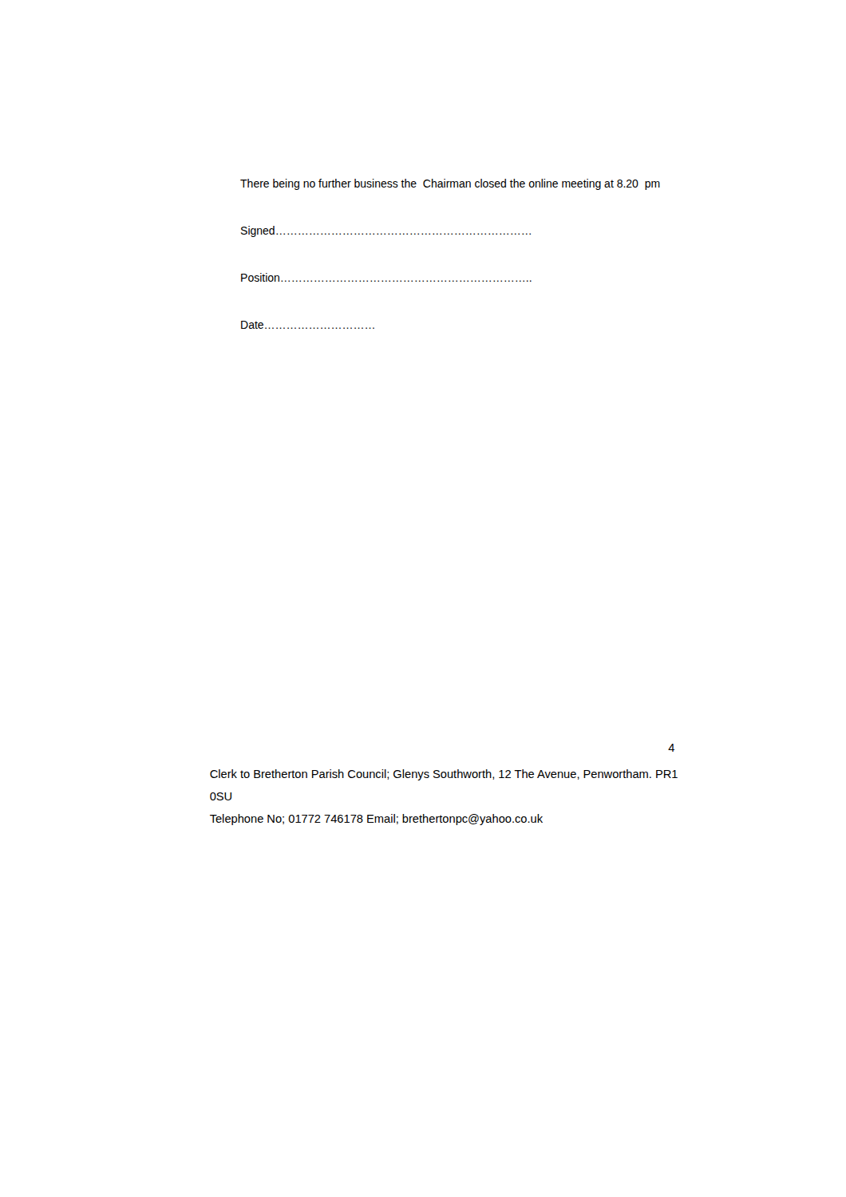There being no further business the Chairman closed the online meeting at 8.20 pm
Signed……………………………………………………………
Position…………………………………………………………..
Date…………………………
4
Clerk to Bretherton Parish Council; Glenys Southworth, 12 The Avenue, Penwortham. PR1 0SU
Telephone No; 01772 746178 Email; brethertonpc@yahoo.co.uk